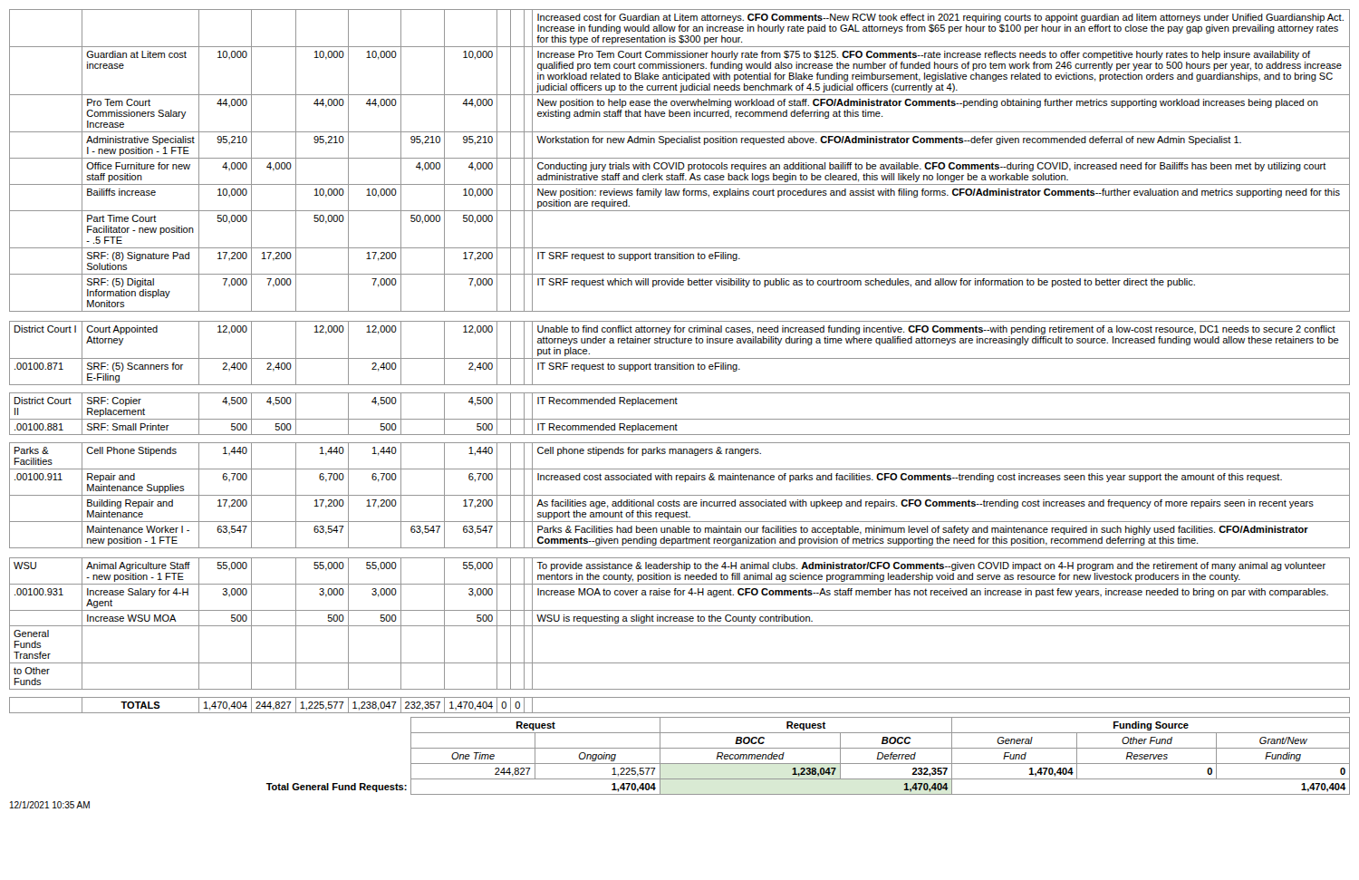| | | | | | | | | | | | Increased cost for Guardian at Litem attorneys. CFO Comments --New RCW took effect in 2021 requiring courts to appoint guardian ad litem attorneys under Unified Guardianship Act. Increase in funding would allow for an increase in hourly rate paid to GAL attorneys from $65 per hour to $100 per hour in an effort to close the pay gap given prevailing attorney rates for this type of representation is $300 per hour. |
| | Guardian at Litem cost increase | 10,000 | | 10,000 | 10,000 | | 10,000 | | | | Increase Pro Tem Court Commissioner hourly rate from $75 to $125. CFO Comments --rate increase reflects needs to offer competitive hourly rates to help insure availability of qualified pro tem court commissioners. funding would also increase the number of funded hours of pro tem work from 246 currently per year to 500 hours per year, to address increase in workload related to Blake anticipated with potential for Blake funding reimbursement, legislative changes related to evictions, protection orders and guardianships, and to bring SC judicial officers up to the current judicial needs benchmark of 4.5 judicial officers (currently at 4). |
| | Pro Tem Court Commissioners Salary Increase | 44,000 | | 44,000 | 44,000 | | 44,000 | | | | New position to help ease the overwhelming workload of staff. CFO/Administrator Comments --pending obtaining further metrics supporting workload increases being placed on existing admin staff that have been incurred, recommend deferring at this time. |
| | Administrative Specialist I - new position - 1 FTE | 95,210 | | 95,210 | | 95,210 | 95,210 | | | | Workstation for new Admin Specialist position requested above. CFO/Administrator Comments --defer given recommended deferral of new Admin Specialist 1. |
| | Office Furniture for new staff position | 4,000 | 4,000 | | | 4,000 | 4,000 | | | | Conducting jury trials with COVID protocols requires an additional bailiff to be available. CFO Comments --during COVID, increased need for Bailiffs has been met by utilizing court administrative staff and clerk staff. As case back logs begin to be cleared, this will likely no longer be a workable solution. |
| | Bailiffs increase | 10,000 | | 10,000 | 10,000 | | 10,000 | | | | New position: reviews family law forms, explains court procedures and assist with filing forms. CFO/Administrator Comments --further evaluation and metrics supporting need for this position are required. |
| | Part Time Court Facilitator - new position - .5 FTE | 50,000 | | 50,000 | | 50,000 | 50,000 | | | | |
| | SRF: (8) Signature Pad Solutions | 17,200 | 17,200 | | 17,200 | | 17,200 | | | | IT SRF request to support transition to eFiling. |
| | SRF: (5) Digital Information display Monitors | 7,000 | 7,000 | | 7,000 | | 7,000 | | | | IT SRF request which will provide better visibility to public as to courtroom schedules, and allow for information to be posted to better direct the public. |
| District Court I | Court Appointed Attorney | 12,000 | | 12,000 | 12,000 | | 12,000 | | | | Unable to find conflict attorney for criminal cases, need increased funding incentive. CFO Comments --with pending retirement of a low-cost resource, DC1 needs to secure 2 conflict attorneys under a retainer structure to insure availability during a time where qualified attorneys are increasingly difficult to source. Increased funding would allow these retainers to be put in place. |
| .00100.871 | SRF: (5) Scanners for E-Filing | 2,400 | 2,400 | | 2,400 | | 2,400 | | | | IT SRF request to support transition to eFiling. |
| District Court II | SRF: Copier Replacement | 4,500 | 4,500 | | 4,500 | | 4,500 | | | | IT Recommended Replacement |
| .00100.881 | SRF: Small Printer | 500 | 500 | | 500 | | 500 | | | | IT Recommended Replacement |
| Parks & Facilities | Cell Phone Stipends | 1,440 | | 1,440 | 1,440 | | 1,440 | | | | Cell phone stipends for parks managers & rangers. |
| .00100.911 | Repair and Maintenance Supplies | 6,700 | | 6,700 | 6,700 | | 6,700 | | | | Increased cost associated with repairs & maintenance of parks and facilities. CFO Comments --trending cost increases seen this year support the amount of this request. |
| | Building Repair and Maintenance | 17,200 | | 17,200 | 17,200 | | 17,200 | | | | As facilities age, additional costs are incurred associated with upkeep and repairs. CFO Comments --trending cost increases and frequency of more repairs seen in recent years support the amount of this request. |
| | Maintenance Worker I - new position - 1 FTE | 63,547 | | 63,547 | | 63,547 | 63,547 | | | | Parks & Facilities had been unable to maintain our facilities to acceptable, minimum level of safety and maintenance required in such highly used facilities. CFO/Administrator Comments --given pending department reorganization and provision of metrics supporting the need for this position, recommend deferring at this time. |
| WSU | Animal Agriculture Staff - new position - 1 FTE | 55,000 | | 55,000 | 55,000 | | 55,000 | | | | To provide assistance & leadership to the 4-H animal clubs. Administrator/CFO Comments --given COVID impact on 4-H program and the retirement of many animal ag volunteer mentors in the county, position is needed to fill animal ag science programming leadership void and serve as resource for new livestock producers in the county. |
| .00100.931 | Increase Salary for 4-H Agent | 3,000 | | 3,000 | 3,000 | | 3,000 | | | | Increase MOA to cover a raise for 4-H agent. CFO Comments --As staff member has not received an increase in past few years, increase needed to bring on par with comparables. |
| | Increase WSU MOA | 500 | | 500 | 500 | | 500 | | | | WSU is requesting a slight increase to the County contribution. |
| General Funds Transfer | | | | | | | | | | | |
| to Other Funds | | | | | | | | | | | |
| | TOTALS | 1,470,404 | 244,827 | 1,225,577 | 1,238,047 | 232,357 | 1,470,404 | 0 | 0 | | |
| | Request | Request | Funding Source |
| | | | BOCC | BOCC | General | Other Fund | Grant/New |
| | One Time | Ongoing | Recommended | Deferred | Fund | Reserves | Funding |
| | 244,827 | 1,225,577 | 1,238,047 | 232,357 | 1,470,404 | 0 | 0 |
| Total General Fund Requests: | 1,470,404 | 1,470,404 | 1,470,404 |
12/1/2021 10:35 AM